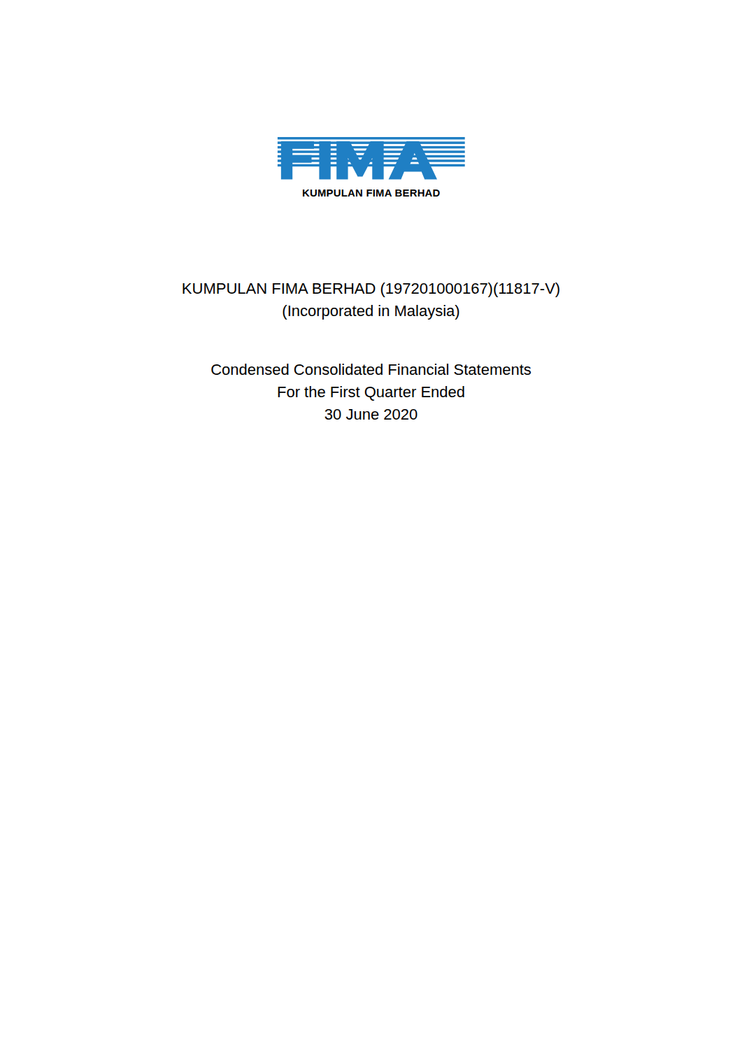KUMPULAN FIMA BERHAD
KUMPULAN FIMA BERHAD (197201000167)(11817-V)
(Incorporated in Malaysia)
Condensed Consolidated Financial Statements
For the First Quarter Ended
30 June 2020